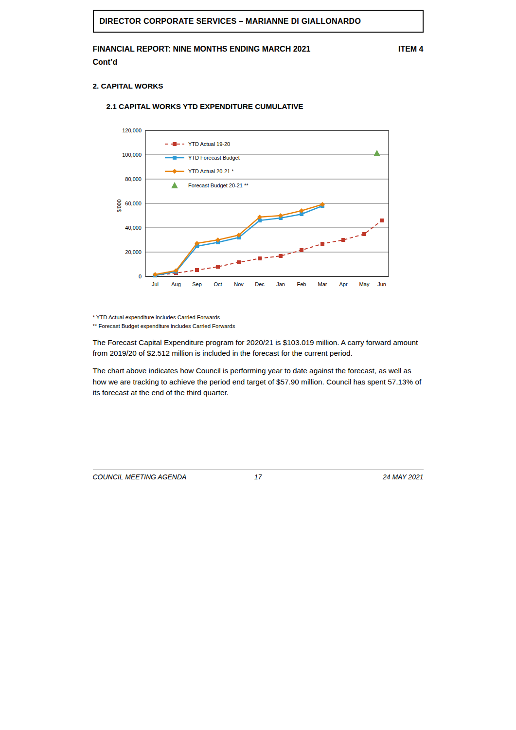DIRECTOR CORPORATE SERVICES – MARIANNE DI GIALLONARDO
FINANCIAL REPORT: NINE MONTHS ENDING MARCH 2021
ITEM 4
Cont’d
2. CAPITAL WORKS
2.1 CAPITAL WORKS YTD EXPENDITURE CUMULATIVE
0 20,000 40,000 60,000 80,000 100,000 120,000 $'000 Jul Aug Sep Oct Nov Dec Jan Feb Mar Apr May Jun YTD Actual 19-20 YTD Forecast Budget YTD Actual 20-21 * Forecast Budget 20-21 **
* YTD Actual expenditure includes Carried Forwards
** Forecast Budget expenditure includes Carried Forwards
The Forecast Capital Expenditure program for 2020/21 is $103.019 million. A carry forward amount from 2019/20 of $2.512 million is included in the forecast for the current period.
The chart above indicates how Council is performing year to date against the forecast, as well as how we are tracking to achieve the period end target of $57.90 million. Council has spent 57.13% of its forecast at the end of the third quarter.
COUNCIL MEETING AGENDA
17
24 MAY 2021